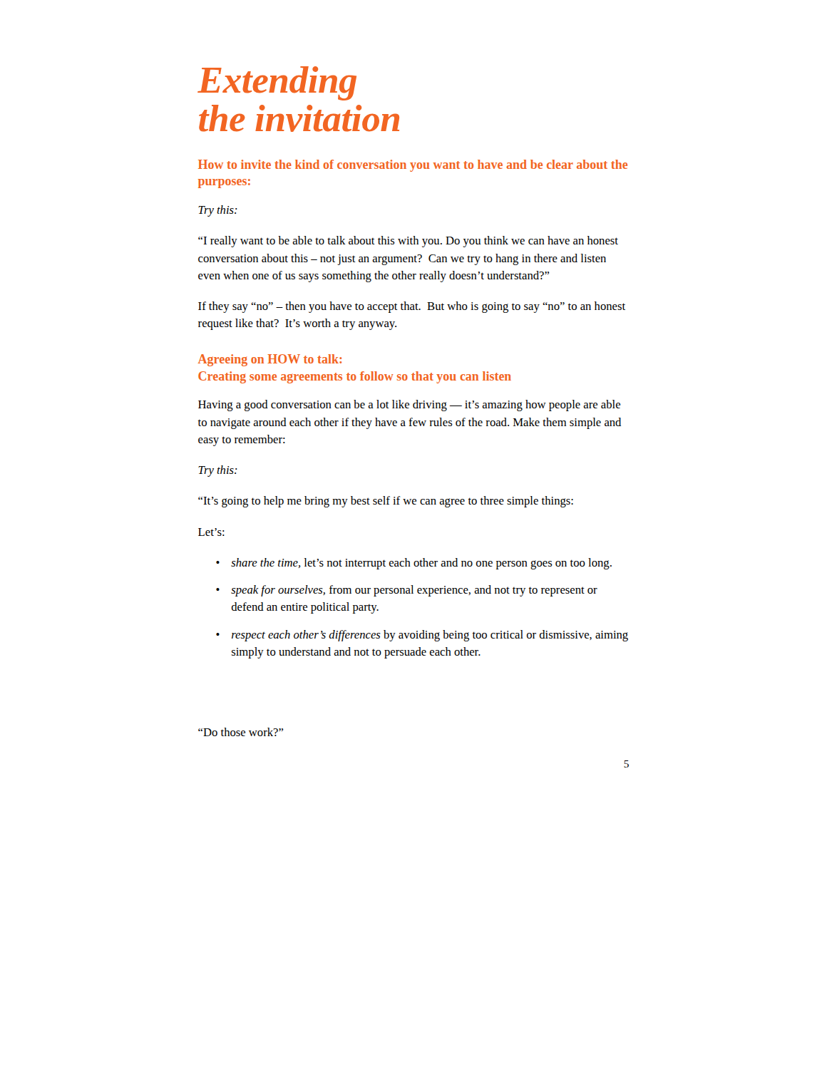Extending
the invitation
How to invite the kind of conversation you want to have and be clear about the purposes:
Try this:
“I really want to be able to talk about this with you. Do you think we can have an honest conversation about this – not just an argument? Can we try to hang in there and listen even when one of us says something the other really doesn’t understand?”
If they say “no” – then you have to accept that. But who is going to say “no” to an honest request like that? It’s worth a try anyway.
Agreeing on HOW to talk:
Creating some agreements to follow so that you can listen
Having a good conversation can be a lot like driving — it’s amazing how people are able to navigate around each other if they have a few rules of the road. Make them simple and easy to remember:
Try this:
“It’s going to help me bring my best self if we can agree to three simple things:
Let’s:
share the time, let’s not interrupt each other and no one person goes on too long.
speak for ourselves, from our personal experience, and not try to represent or defend an entire political party.
respect each other’s differences by avoiding being too critical or dismissive, aiming simply to understand and not to persuade each other.
“Do those work?”
5